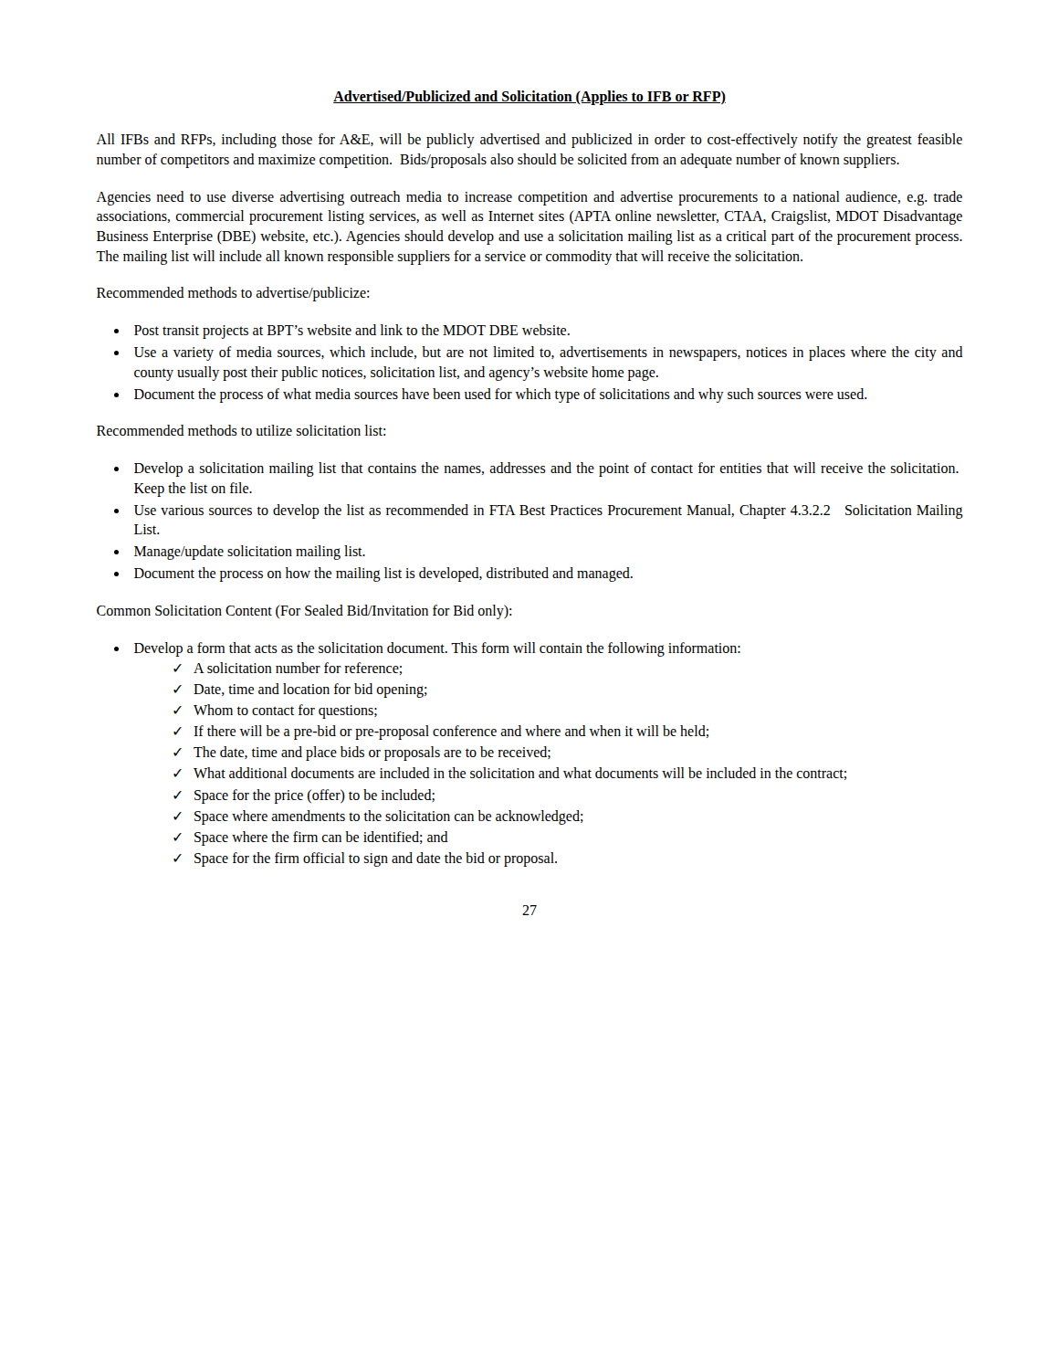Advertised/Publicized and Solicitation (Applies to IFB or RFP)
All IFBs and RFPs, including those for A&E, will be publicly advertised and publicized in order to cost-effectively notify the greatest feasible number of competitors and maximize competition. Bids/proposals also should be solicited from an adequate number of known suppliers.
Agencies need to use diverse advertising outreach media to increase competition and advertise procurements to a national audience, e.g. trade associations, commercial procurement listing services, as well as Internet sites (APTA online newsletter, CTAA, Craigslist, MDOT Disadvantage Business Enterprise (DBE) website, etc.). Agencies should develop and use a solicitation mailing list as a critical part of the procurement process. The mailing list will include all known responsible suppliers for a service or commodity that will receive the solicitation.
Recommended methods to advertise/publicize:
Post transit projects at BPT’s website and link to the MDOT DBE website.
Use a variety of media sources, which include, but are not limited to, advertisements in newspapers, notices in places where the city and county usually post their public notices, solicitation list, and agency’s website home page.
Document the process of what media sources have been used for which type of solicitations and why such sources were used.
Recommended methods to utilize solicitation list:
Develop a solicitation mailing list that contains the names, addresses and the point of contact for entities that will receive the solicitation. Keep the list on file.
Use various sources to develop the list as recommended in FTA Best Practices Procurement Manual, Chapter 4.3.2.2 Solicitation Mailing List.
Manage/update solicitation mailing list.
Document the process on how the mailing list is developed, distributed and managed.
Common Solicitation Content (For Sealed Bid/Invitation for Bid only):
Develop a form that acts as the solicitation document. This form will contain the following information:
A solicitation number for reference;
Date, time and location for bid opening;
Whom to contact for questions;
If there will be a pre-bid or pre-proposal conference and where and when it will be held;
The date, time and place bids or proposals are to be received;
What additional documents are included in the solicitation and what documents will be included in the contract;
Space for the price (offer) to be included;
Space where amendments to the solicitation can be acknowledged;
Space where the firm can be identified; and
Space for the firm official to sign and date the bid or proposal.
27